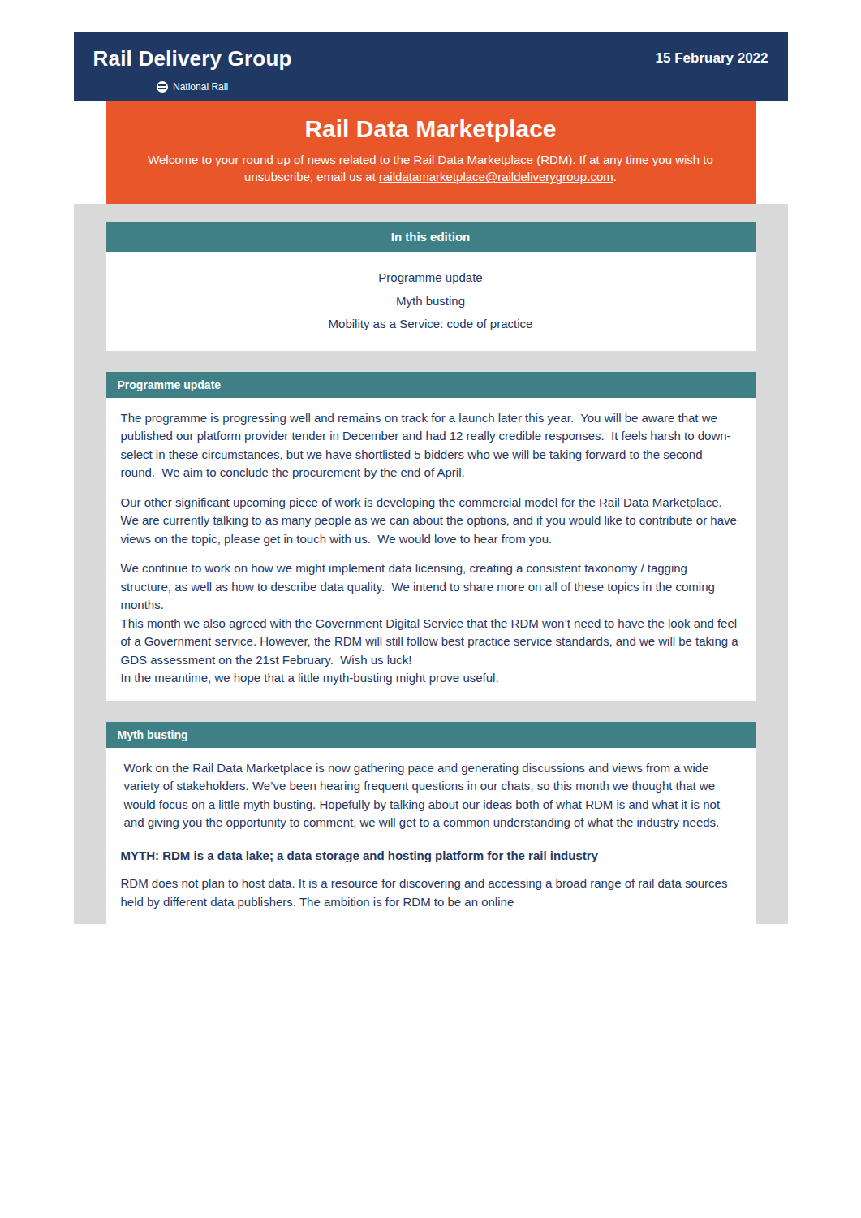Rail Delivery Group
National Rail
15 February 2022
Rail Data Marketplace
Welcome to your round up of news related to the Rail Data Marketplace (RDM). If at any time you wish to unsubscribe, email us at raildatamarketplace@raildeliverygroup.com.
In this edition
Programme update
Myth busting
Mobility as a Service: code of practice
Programme update
The programme is progressing well and remains on track for a launch later this year. You will be aware that we published our platform provider tender in December and had 12 really credible responses. It feels harsh to down-select in these circumstances, but we have shortlisted 5 bidders who we will be taking forward to the second round. We aim to conclude the procurement by the end of April.
Our other significant upcoming piece of work is developing the commercial model for the Rail Data Marketplace. We are currently talking to as many people as we can about the options, and if you would like to contribute or have views on the topic, please get in touch with us. We would love to hear from you.
We continue to work on how we might implement data licensing, creating a consistent taxonomy / tagging structure, as well as how to describe data quality. We intend to share more on all of these topics in the coming months.
This month we also agreed with the Government Digital Service that the RDM won’t need to have the look and feel of a Government service. However, the RDM will still follow best practice service standards, and we will be taking a GDS assessment on the 21st February. Wish us luck!
In the meantime, we hope that a little myth-busting might prove useful.
Myth busting
Work on the Rail Data Marketplace is now gathering pace and generating discussions and views from a wide variety of stakeholders. We’ve been hearing frequent questions in our chats, so this month we thought that we would focus on a little myth busting. Hopefully by talking about our ideas both of what RDM is and what it is not and giving you the opportunity to comment, we will get to a common understanding of what the industry needs.
MYTH: RDM is a data lake; a data storage and hosting platform for the rail industry
RDM does not plan to host data. It is a resource for discovering and accessing a broad range of rail data sources held by different data publishers. The ambition is for RDM to be an online